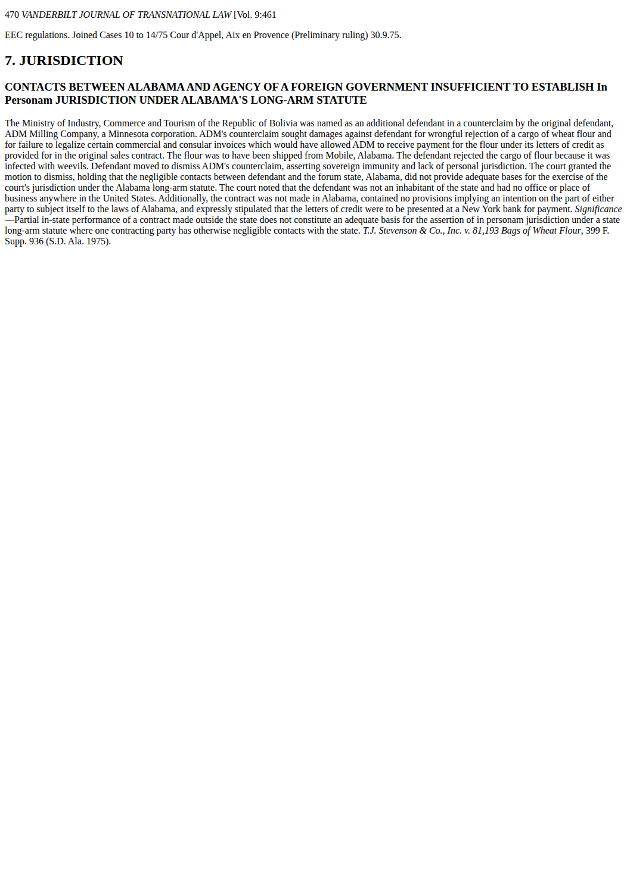470 VANDERBILT JOURNAL OF TRANSNATIONAL LAW [Vol. 9:461
EEC regulations. Joined Cases 10 to 14/75 Cour d'Appel, Aix en Provence (Preliminary ruling) 30.9.75.
7. JURISDICTION
CONTACTS BETWEEN ALABAMA AND AGENCY OF A FOREIGN GOVERNMENT INSUFFICIENT TO ESTABLISH In Personam JURISDICTION UNDER ALABAMA'S LONG-ARM STATUTE
The Ministry of Industry, Commerce and Tourism of the Republic of Bolivia was named as an additional defendant in a counterclaim by the original defendant, ADM Milling Company, a Minnesota corporation. ADM's counterclaim sought damages against defendant for wrongful rejection of a cargo of wheat flour and for failure to legalize certain commercial and consular invoices which would have allowed ADM to receive payment for the flour under its letters of credit as provided for in the original sales contract. The flour was to have been shipped from Mobile, Alabama. The defendant rejected the cargo of flour because it was infected with weevils. Defendant moved to dismiss ADM's counterclaim, asserting sovereign immunity and lack of personal jurisdiction. The court granted the motion to dismiss, holding that the negligible contacts between defendant and the forum state, Alabama, did not provide adequate bases for the exercise of the court's jurisdiction under the Alabama long-arm statute. The court noted that the defendant was not an inhabitant of the state and had no office or place of business anywhere in the United States. Additionally, the contract was not made in Alabama, contained no provisions implying an intention on the part of either party to subject itself to the laws of Alabama, and expressly stipulated that the letters of credit were to be presented at a New York bank for payment. Significance—Partial in-state performance of a contract made outside the state does not constitute an adequate basis for the assertion of in personam jurisdiction under a state long-arm statute where one contracting party has otherwise negligible contacts with the state. T.J. Stevenson & Co., Inc. v. 81,193 Bags of Wheat Flour, 399 F. Supp. 936 (S.D. Ala. 1975).